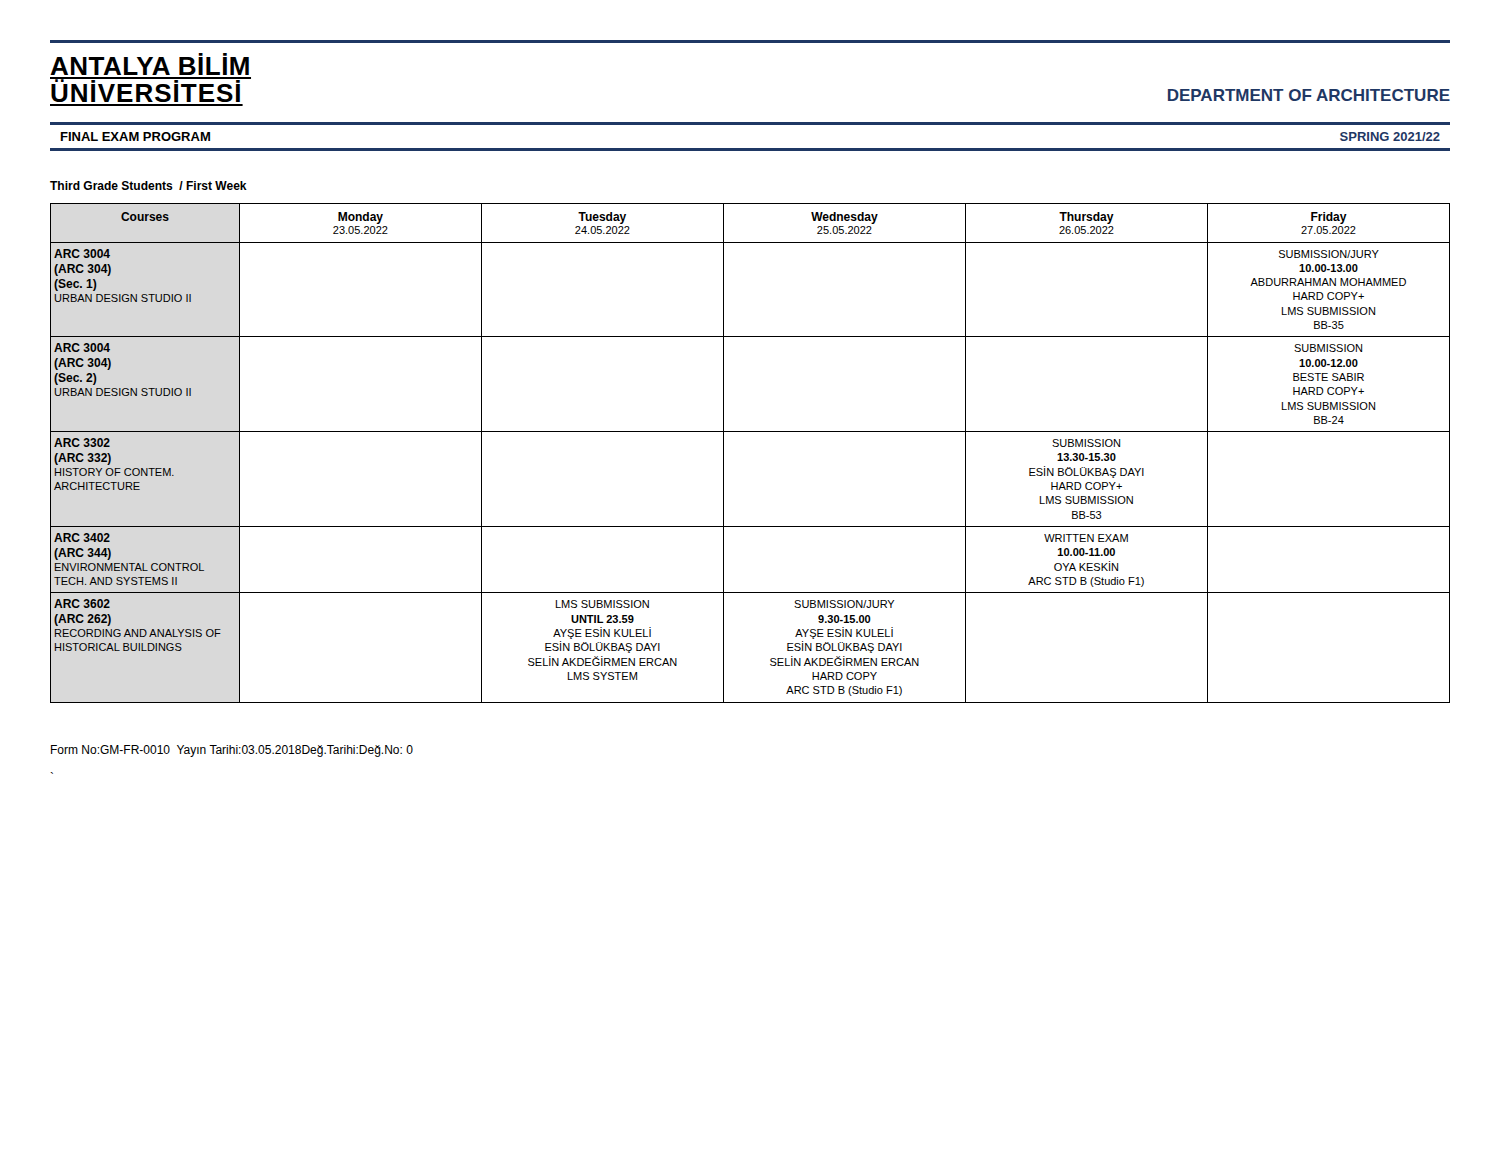ANTALYA BİLİM
ÜNİVERSİTESİ
DEPARTMENT OF ARCHITECTURE
FINAL EXAM PROGRAM
SPRING 2021/22
Third Grade Students / First Week
| Courses | Monday 23.05.2022 | Tuesday 24.05.2022 | Wednesday 25.05.2022 | Thursday 26.05.2022 | Friday 27.05.2022 |
| --- | --- | --- | --- | --- | --- |
| ARC 3004 (ARC 304) (Sec. 1) URBAN DESIGN STUDIO II | | | | | SUBMISSION/JURY 10.00-13.00 ABDURRAHMAN MOHAMMED HARD COPY+ LMS SUBMISSION BB-35 |
| ARC 3004 (ARC 304) (Sec. 2) URBAN DESIGN STUDIO II | | | | | SUBMISSION 10.00-12.00 BESTE SABIR HARD COPY+ LMS SUBMISSION BB-24 |
| ARC 3302 (ARC 332) HISTORY OF CONTEM. ARCHITECTURE | | | | SUBMISSION 13.30-15.30 ESİN BÖLÜKBAŞ DAYI HARD COPY+ LMS SUBMISSION BB-53 | |
| ARC 3402 (ARC 344) ENVIRONMENTAL CONTROL TECH. AND SYSTEMS II | | | | WRITTEN EXAM 10.00-11.00 OYA KESKİN ARC STD B (Studio F1) | |
| ARC 3602 (ARC 262) RECORDING AND ANALYSIS OF HISTORICAL BUILDINGS | | LMS SUBMISSION UNTIL 23.59 AYŞE ESİN KULELİ ESİN BÖLÜKBAŞ DAYI SELİN AKDEĞİRMEN ERCAN LMS SYSTEM | SUBMISSION/JURY 9.30-15.00 AYŞE ESİN KULELİ ESİN BÖLÜKBAŞ DAYI SELİN AKDEĞİRMEN ERCAN HARD COPY ARC STD B (Studio F1) | | |
Form No:GM-FR-0010 Yayın Tarihi:03.05.2018Değ.Tarihi:Değ.No: 0
`